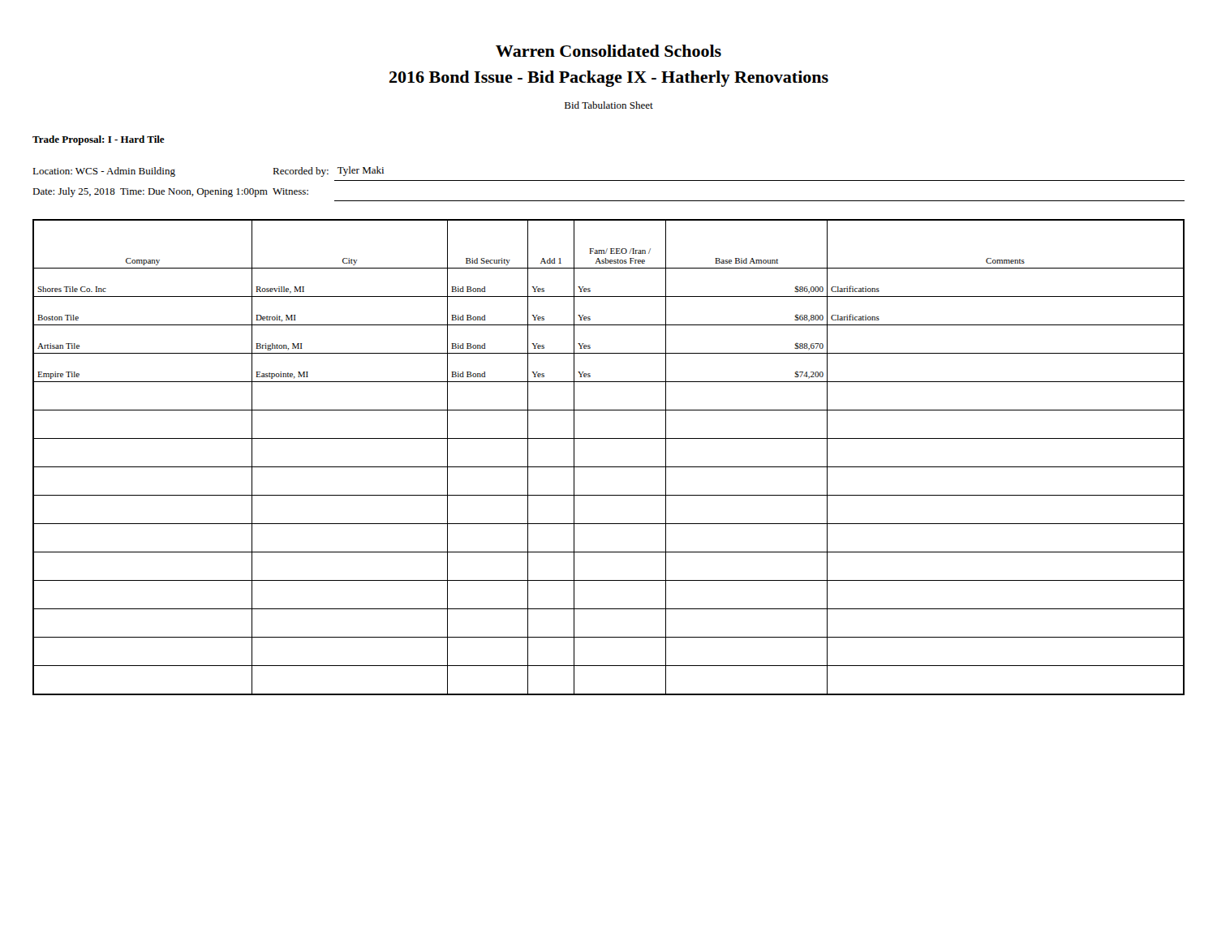Warren Consolidated Schools
2016 Bond Issue - Bid Package IX - Hatherly Renovations
Bid Tabulation Sheet
Trade Proposal: I - Hard Tile
| Location: WCS - Admin Building | | Recorded by: | Tyler Maki |
| Date: July 25, 2018 Time: Due Noon, Opening 1:00pm | | Witness: | |
| Company | City | Bid Security | Add 1 | Fam/ EEO /Iran / Asbestos Free | Base Bid Amount | Comments |
| --- | --- | --- | --- | --- | --- | --- |
| Shores Tile Co. Inc | Roseville, MI | Bid Bond | Yes | Yes | $86,000 | Clarifications |
| Boston Tile | Detroit, MI | Bid Bond | Yes | Yes | $68,800 | Clarifications |
| Artisan Tile | Brighton, MI | Bid Bond | Yes | Yes | $88,670 | |
| Empire Tile | Eastpointe, MI | Bid Bond | Yes | Yes | $74,200 | |